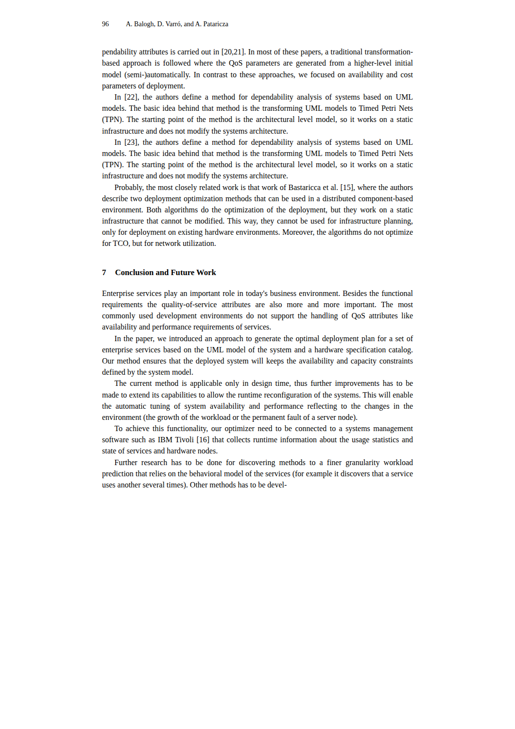96 A. Balogh, D. Varró, and A. Pataricza
pendability attributes is carried out in [20,21]. In most of these papers, a traditional transformation-based approach is followed where the QoS parameters are generated from a higher-level initial model (semi-)automatically. In contrast to these approaches, we focused on availability and cost parameters of deployment.
In [22], the authors define a method for dependability analysis of systems based on UML models. The basic idea behind that method is the transforming UML models to Timed Petri Nets (TPN). The starting point of the method is the architectural level model, so it works on a static infrastructure and does not modify the systems architecture.
In [23], the authors define a method for dependability analysis of systems based on UML models. The basic idea behind that method is the transforming UML models to Timed Petri Nets (TPN). The starting point of the method is the architectural level model, so it works on a static infrastructure and does not modify the systems architecture.
Probably, the most closely related work is that work of Bastaricca et al. [15], where the authors describe two deployment optimization methods that can be used in a distributed component-based environment. Both algorithms do the optimization of the deployment, but they work on a static infrastructure that cannot be modified. This way, they cannot be used for infrastructure planning, only for deployment on existing hardware environments. Moreover, the algorithms do not optimize for TCO, but for network utilization.
7 Conclusion and Future Work
Enterprise services play an important role in today's business environment. Besides the functional requirements the quality-of-service attributes are also more and more important. The most commonly used development environments do not support the handling of QoS attributes like availability and performance requirements of services.
In the paper, we introduced an approach to generate the optimal deployment plan for a set of enterprise services based on the UML model of the system and a hardware specification catalog. Our method ensures that the deployed system will keeps the availability and capacity constraints defined by the system model.
The current method is applicable only in design time, thus further improvements has to be made to extend its capabilities to allow the runtime reconfiguration of the systems. This will enable the automatic tuning of system availability and performance reflecting to the changes in the environment (the growth of the workload or the permanent fault of a server node).
To achieve this functionality, our optimizer need to be connected to a systems management software such as IBM Tivoli [16] that collects runtime information about the usage statistics and state of services and hardware nodes.
Further research has to be done for discovering methods to a finer granularity workload prediction that relies on the behavioral model of the services (for example it discovers that a service uses another several times). Other methods has to be devel-